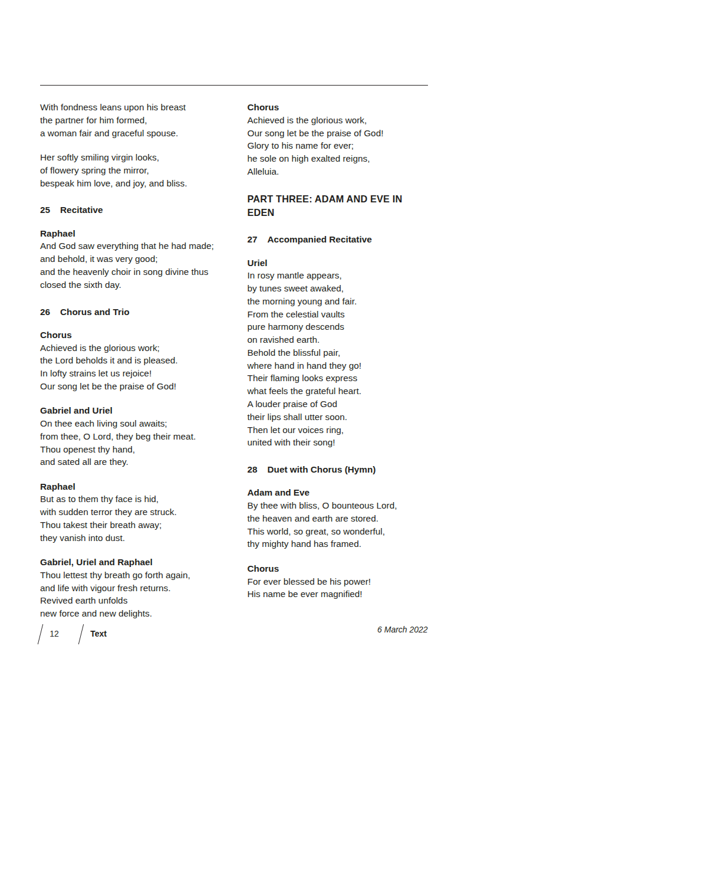With fondness leans upon his breast
the partner for him formed,
a woman fair and graceful spouse.
Her softly smiling virgin looks,
of flowery spring the mirror,
bespeak him love, and joy, and bliss.
25 Recitative
Raphael
And God saw everything that he had made;
and behold, it was very good;
and the heavenly choir in song divine thus closed the sixth day.
26 Chorus and Trio
Chorus
Achieved is the glorious work;
the Lord beholds it and is pleased.
In lofty strains let us rejoice!
Our song let be the praise of God!
Gabriel and Uriel
On thee each living soul awaits;
from thee, O Lord, they beg their meat.
Thou openest thy hand,
and sated all are they.
Raphael
But as to them thy face is hid,
with sudden terror they are struck.
Thou takest their breath away;
they vanish into dust.
Gabriel, Uriel and Raphael
Thou lettest thy breath go forth again,
and life with vigour fresh returns.
Revived earth unfolds
new force and new delights.
Chorus
Achieved is the glorious work,
Our song let be the praise of God!
Glory to his name for ever;
he sole on high exalted reigns,
Alleluia.
PART THREE: ADAM AND EVE IN EDEN
27 Accompanied Recitative
Uriel
In rosy mantle appears,
by tunes sweet awaked,
the morning young and fair.
From the celestial vaults
pure harmony descends
on ravished earth.
Behold the blissful pair,
where hand in hand they go!
Their flaming looks express
what feels the grateful heart.
A louder praise of God
their lips shall utter soon.
Then let our voices ring,
united with their song!
28 Duet with Chorus (Hymn)
Adam and Eve
By thee with bliss, O bounteous Lord,
the heaven and earth are stored.
This world, so great, so wonderful,
thy mighty hand has framed.
Chorus
For ever blessed be his power!
His name be ever magnified!
12 Text 6 March 2022